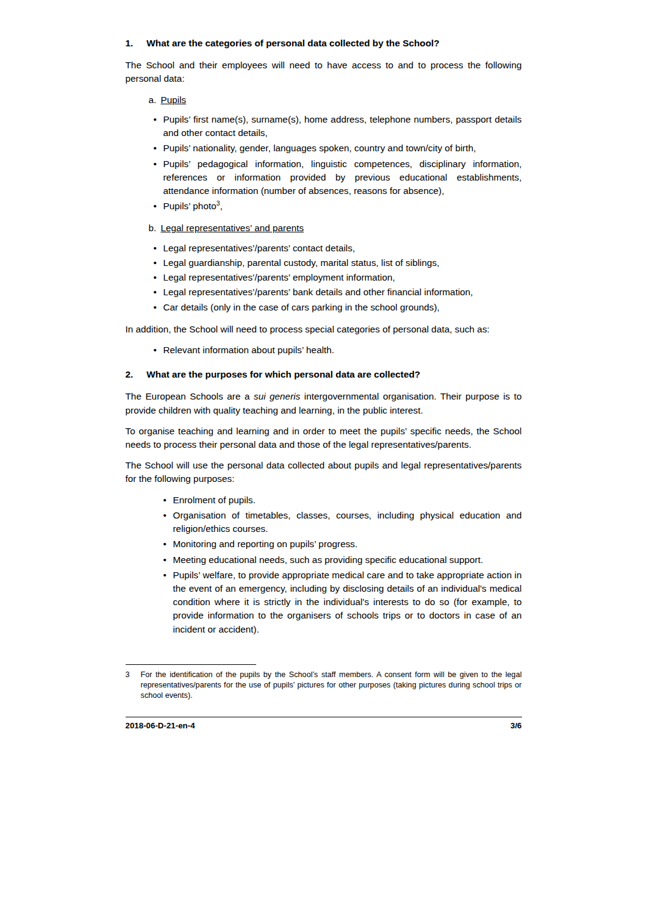1. What are the categories of personal data collected by the School?
The School and their employees will need to have access to and to process the following personal data:
a. Pupils
Pupils’ first name(s), surname(s), home address, telephone numbers, passport details and other contact details,
Pupils’ nationality, gender, languages spoken, country and town/city of birth,
Pupils’ pedagogical information, linguistic competences, disciplinary information, references or information provided by previous educational establishments, attendance information (number of absences, reasons for absence),
Pupils’ photo3,
b. Legal representatives’ and parents
Legal representatives’/parents’ contact details,
Legal guardianship, parental custody, marital status, list of siblings,
Legal representatives’/parents’ employment information,
Legal representatives’/parents’ bank details and other financial information,
Car details (only in the case of cars parking in the school grounds),
In addition, the School will need to process special categories of personal data, such as:
Relevant information about pupils’ health.
2. What are the purposes for which personal data are collected?
The European Schools are a sui generis intergovernmental organisation. Their purpose is to provide children with quality teaching and learning, in the public interest.
To organise teaching and learning and in order to meet the pupils’ specific needs, the School needs to process their personal data and those of the legal representatives/parents.
The School will use the personal data collected about pupils and legal representatives/parents for the following purposes:
Enrolment of pupils.
Organisation of timetables, classes, courses, including physical education and religion/ethics courses.
Monitoring and reporting on pupils’ progress.
Meeting educational needs, such as providing specific educational support.
Pupils’ welfare, to provide appropriate medical care and to take appropriate action in the event of an emergency, including by disclosing details of an individual's medical condition where it is strictly in the individual's interests to do so (for example, to provide information to the organisers of schools trips or to doctors in case of an incident or accident).
3 For the identification of the pupils by the School’s staff members. A consent form will be given to the legal representatives/parents for the use of pupils’ pictures for other purposes (taking pictures during school trips or school events).
2018-06-D-21-en-4 3/6